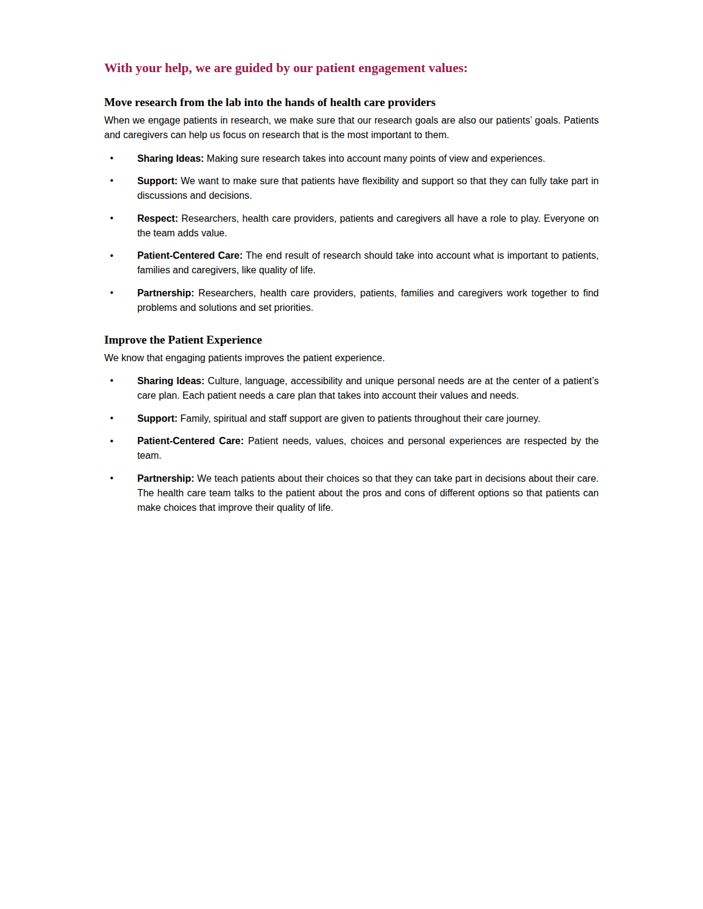With your help, we are guided by our patient engagement values:
Move research from the lab into the hands of health care providers
When we engage patients in research, we make sure that our research goals are also our patients’ goals. Patients and caregivers can help us focus on research that is the most important to them.
Sharing Ideas: Making sure research takes into account many points of view and experiences.
Support: We want to make sure that patients have flexibility and support so that they can fully take part in discussions and decisions.
Respect: Researchers, health care providers, patients and caregivers all have a role to play. Everyone on the team adds value.
Patient-Centered Care: The end result of research should take into account what is important to patients, families and caregivers, like quality of life.
Partnership: Researchers, health care providers, patients, families and caregivers work together to find problems and solutions and set priorities.
Improve the Patient Experience
We know that engaging patients improves the patient experience.
Sharing Ideas: Culture, language, accessibility and unique personal needs are at the center of a patient’s care plan. Each patient needs a care plan that takes into account their values and needs.
Support: Family, spiritual and staff support are given to patients throughout their care journey.
Patient-Centered Care: Patient needs, values, choices and personal experiences are respected by the team.
Partnership: We teach patients about their choices so that they can take part in decisions about their care. The health care team talks to the patient about the pros and cons of different options so that patients can make choices that improve their quality of life.